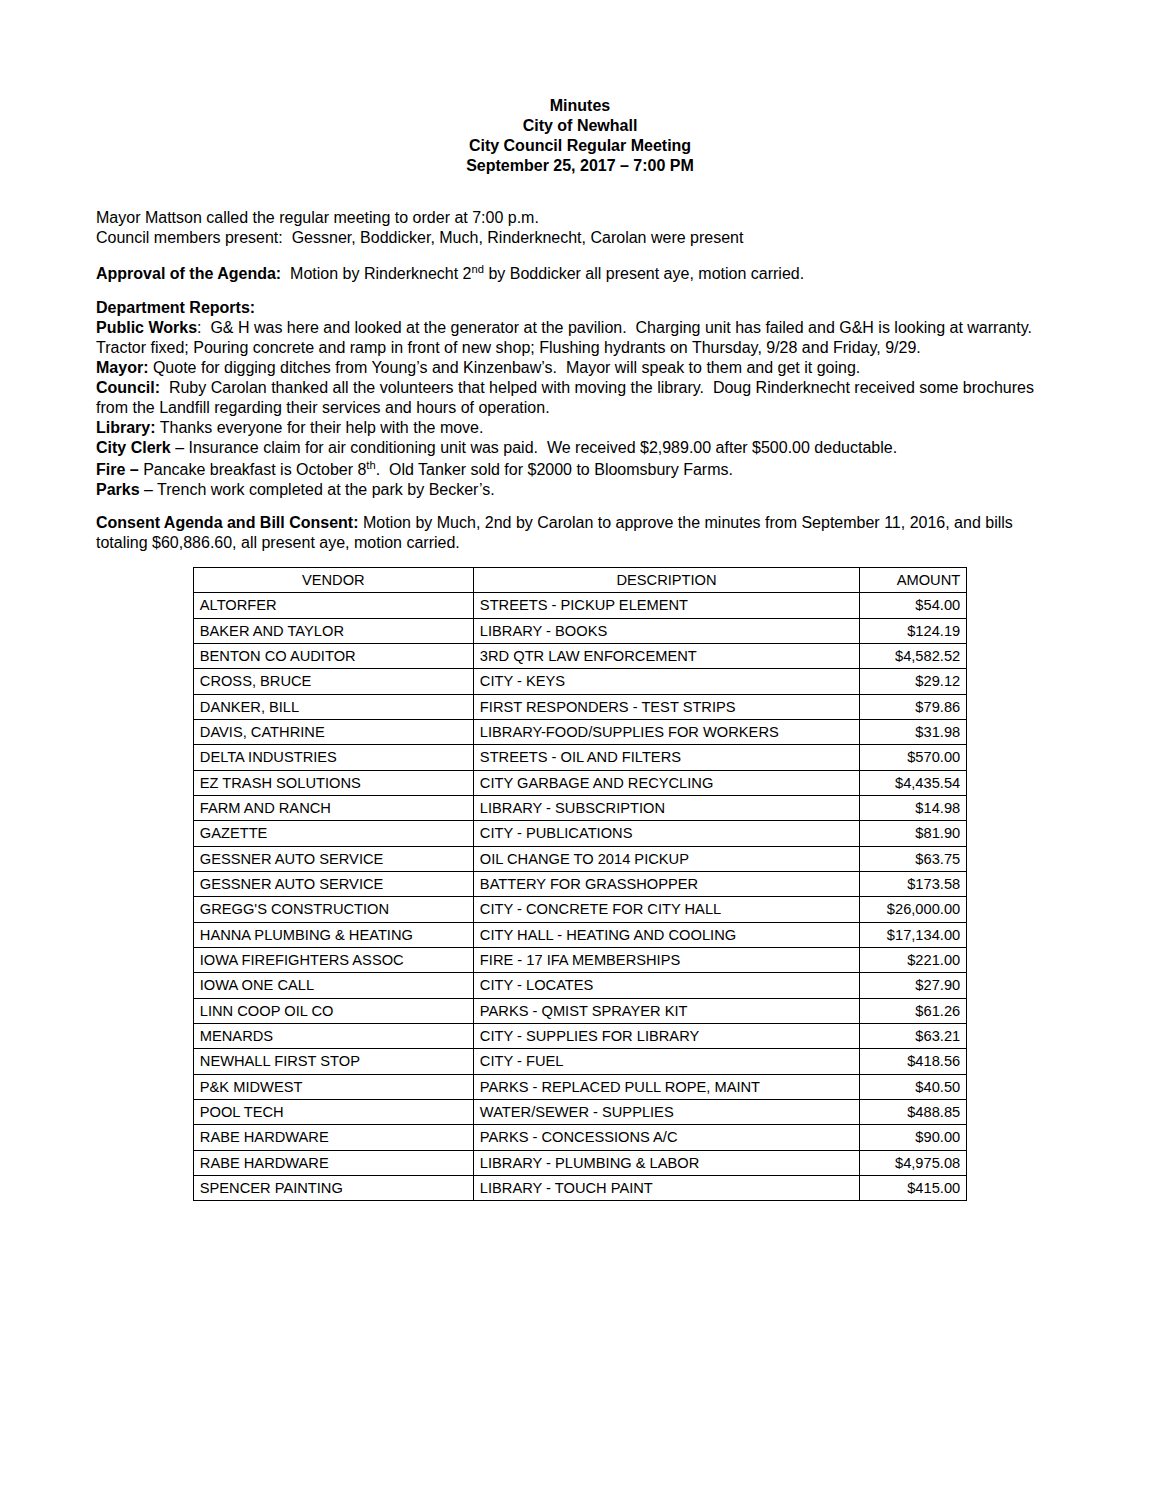Minutes
City of Newhall
City Council Regular Meeting
September 25, 2017 – 7:00 PM
Mayor Mattson called the regular meeting to order at 7:00 p.m.
Council members present: Gessner, Boddicker, Much, Rinderknecht, Carolan were present
Approval of the Agenda: Motion by Rinderknecht 2nd by Boddicker all present aye, motion carried.
Department Reports:
Public Works: G& H was here and looked at the generator at the pavilion. Charging unit has failed and G&H is looking at warranty. Tractor fixed; Pouring concrete and ramp in front of new shop; Flushing hydrants on Thursday, 9/28 and Friday, 9/29.
Mayor: Quote for digging ditches from Young’s and Kinzenbaw’s. Mayor will speak to them and get it going.
Council: Ruby Carolan thanked all the volunteers that helped with moving the library. Doug Rinderknecht received some brochures from the Landfill regarding their services and hours of operation.
Library: Thanks everyone for their help with the move.
City Clerk – Insurance claim for air conditioning unit was paid. We received $2,989.00 after $500.00 deductable.
Fire – Pancake breakfast is October 8th. Old Tanker sold for $2000 to Bloomsbury Farms.
Parks – Trench work completed at the park by Becker’s.
Consent Agenda and Bill Consent: Motion by Much, 2nd by Carolan to approve the minutes from September 11, 2016, and bills totaling $60,886.60, all present aye, motion carried.
| VENDOR | DESCRIPTION | AMOUNT |
| --- | --- | --- |
| ALTORFER | STREETS - PICKUP ELEMENT | $54.00 |
| BAKER AND TAYLOR | LIBRARY - BOOKS | $124.19 |
| BENTON CO AUDITOR | 3RD QTR LAW ENFORCEMENT | $4,582.52 |
| CROSS, BRUCE | CITY - KEYS | $29.12 |
| DANKER, BILL | FIRST RESPONDERS - TEST STRIPS | $79.86 |
| DAVIS, CATHRINE | LIBRARY-FOOD/SUPPLIES FOR WORKERS | $31.98 |
| DELTA INDUSTRIES | STREETS - OIL AND FILTERS | $570.00 |
| EZ TRASH SOLUTIONS | CITY GARBAGE AND RECYCLING | $4,435.54 |
| FARM AND RANCH | LIBRARY - SUBSCRIPTION | $14.98 |
| GAZETTE | CITY - PUBLICATIONS | $81.90 |
| GESSNER AUTO SERVICE | OIL CHANGE TO 2014 PICKUP | $63.75 |
| GESSNER AUTO SERVICE | BATTERY FOR GRASSHOPPER | $173.58 |
| GREGG'S CONSTRUCTION | CITY - CONCRETE FOR CITY HALL | $26,000.00 |
| HANNA PLUMBING & HEATING | CITY HALL - HEATING AND COOLING | $17,134.00 |
| IOWA FIREFIGHTERS ASSOC | FIRE - 17 IFA MEMBERSHIPS | $221.00 |
| IOWA ONE CALL | CITY - LOCATES | $27.90 |
| LINN COOP OIL CO | PARKS - QMIST SPRAYER KIT | $61.26 |
| MENARDS | CITY - SUPPLIES FOR LIBRARY | $63.21 |
| NEWHALL FIRST STOP | CITY - FUEL | $418.56 |
| P&K MIDWEST | PARKS - REPLACED PULL ROPE, MAINT | $40.50 |
| POOL TECH | WATER/SEWER - SUPPLIES | $488.85 |
| RABE HARDWARE | PARKS - CONCESSIONS A/C | $90.00 |
| RABE HARDWARE | LIBRARY - PLUMBING & LABOR | $4,975.08 |
| SPENCER PAINTING | LIBRARY - TOUCH PAINT | $415.00 |